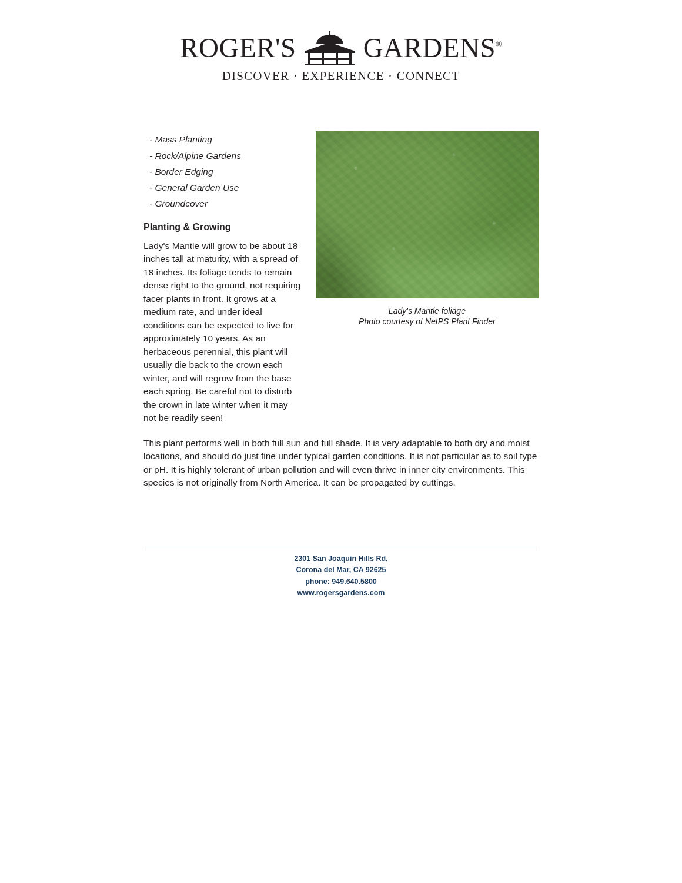ROGER'S GARDENS®
DISCOVER · EXPERIENCE · CONNECT
- Mass Planting
- Rock/Alpine Gardens
- Border Edging
- General Garden Use
- Groundcover
Planting & Growing
Lady's Mantle will grow to be about 18 inches tall at maturity, with a spread of 18 inches. Its foliage tends to remain dense right to the ground, not requiring facer plants in front. It grows at a medium rate, and under ideal conditions can be expected to live for approximately 10 years. As an herbaceous perennial, this plant will usually die back to the crown each winter, and will regrow from the base each spring. Be careful not to disturb the crown in late winter when it may not be readily seen!
Lady's Mantle foliage
Photo courtesy of NetPS Plant Finder
This plant performs well in both full sun and full shade. It is very adaptable to both dry and moist locations, and should do just fine under typical garden conditions. It is not particular as to soil type or pH. It is highly tolerant of urban pollution and will even thrive in inner city environments. This species is not originally from North America. It can be propagated by cuttings.
2301 San Joaquin Hills Rd.
Corona del Mar, CA 92625
phone: 949.640.5800
www.rogersgardens.com